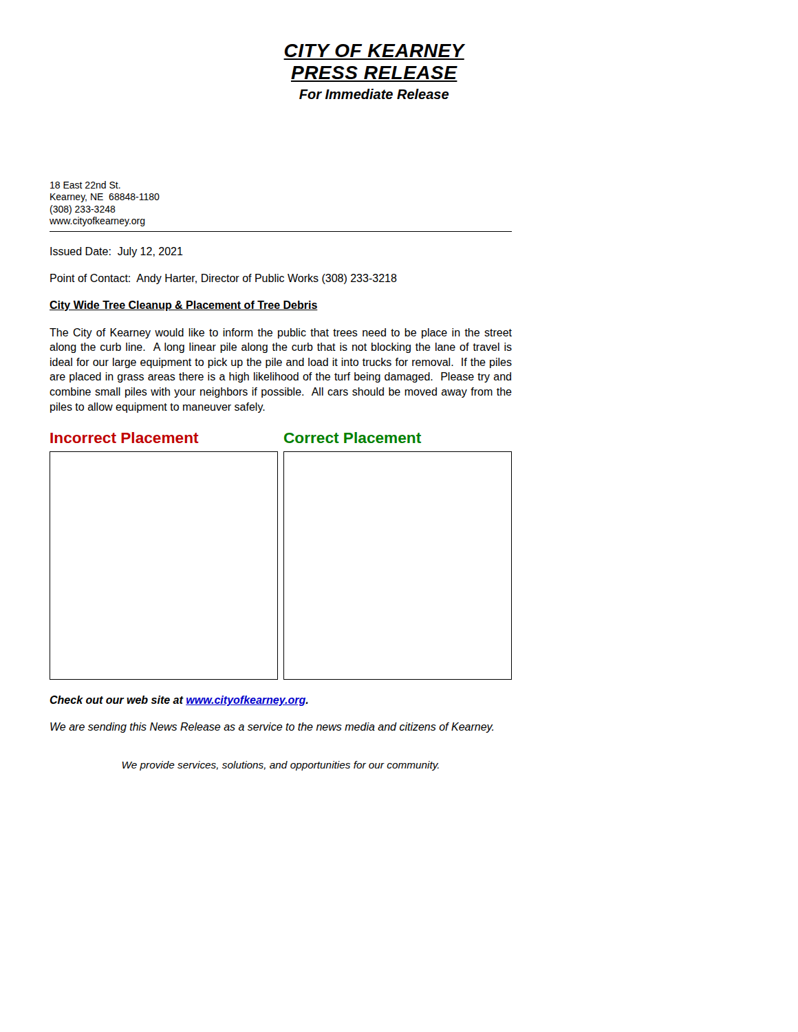18 East 22nd St.
Kearney, NE 68848-1180
(308) 233-3248
www.cityofkearney.org
CITY OF KEARNEY
PRESS RELEASE
For Immediate Release
Issued Date: July 12, 2021
Point of Contact: Andy Harter, Director of Public Works (308) 233-3218
City Wide Tree Cleanup & Placement of Tree Debris
The City of Kearney would like to inform the public that trees need to be place in the street along the curb line. A long linear pile along the curb that is not blocking the lane of travel is ideal for our large equipment to pick up the pile and load it into trucks for removal. If the piles are placed in grass areas there is a high likelihood of the turf being damaged. Please try and combine small piles with your neighbors if possible. All cars should be moved away from the piles to allow equipment to maneuver safely.
Incorrect Placement
Correct Placement
Check out our web site at www.cityofkearney.org.
We are sending this News Release as a service to the news media and citizens of Kearney.
We provide services, solutions, and opportunities for our community.